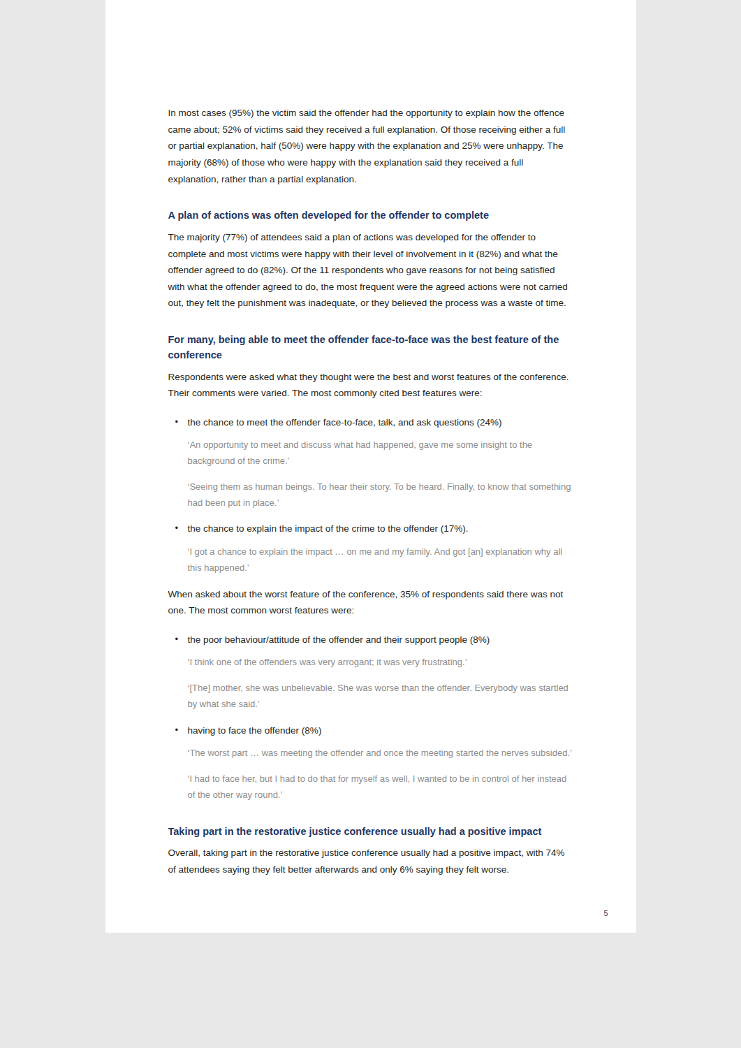In most cases (95%) the victim said the offender had the opportunity to explain how the offence came about; 52% of victims said they received a full explanation. Of those receiving either a full or partial explanation, half (50%) were happy with the explanation and 25% were unhappy. The majority (68%) of those who were happy with the explanation said they received a full explanation, rather than a partial explanation.
A plan of actions was often developed for the offender to complete
The majority (77%) of attendees said a plan of actions was developed for the offender to complete and most victims were happy with their level of involvement in it (82%) and what the offender agreed to do (82%). Of the 11 respondents who gave reasons for not being satisfied with what the offender agreed to do, the most frequent were the agreed actions were not carried out, they felt the punishment was inadequate, or they believed the process was a waste of time.
For many, being able to meet the offender face-to-face was the best feature of the conference
Respondents were asked what they thought were the best and worst features of the conference. Their comments were varied. The most commonly cited best features were:
the chance to meet the offender face-to-face, talk, and ask questions (24%)
‘An opportunity to meet and discuss what had happened, gave me some insight to the background of the crime.’
‘Seeing them as human beings. To hear their story. To be heard. Finally, to know that something had been put in place.’
the chance to explain the impact of the crime to the offender (17%).
‘I got a chance to explain the impact … on me and my family. And got [an] explanation why all this happened.’
When asked about the worst feature of the conference, 35% of respondents said there was not one. The most common worst features were:
the poor behaviour/attitude of the offender and their support people (8%)
‘I think one of the offenders was very arrogant; it was very frustrating.’
‘[The] mother, she was unbelievable. She was worse than the offender. Everybody was startled by what she said.’
having to face the offender (8%)
‘The worst part … was meeting the offender and once the meeting started the nerves subsided.’
‘I had to face her, but I had to do that for myself as well, I wanted to be in control of her instead of the other way round.’
Taking part in the restorative justice conference usually had a positive impact
Overall, taking part in the restorative justice conference usually had a positive impact, with 74% of attendees saying they felt better afterwards and only 6% saying they felt worse.
5